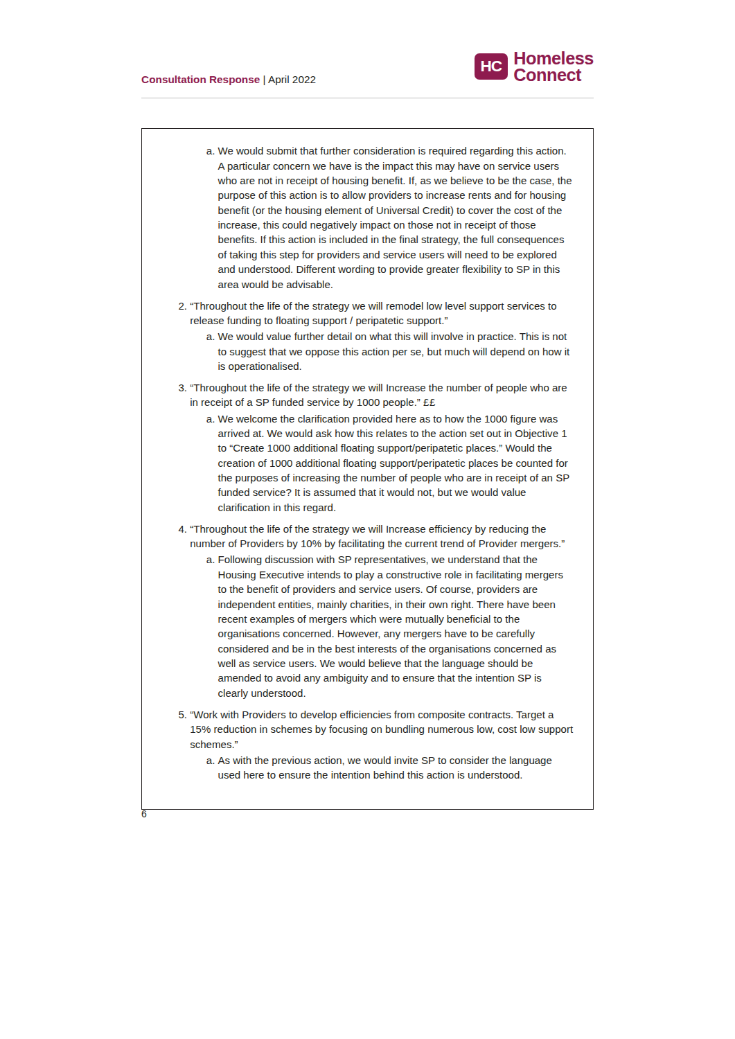Consultation Response | April 2022
HC
HomelessConnect
We would submit that further consideration is required regarding this action. A particular concern we have is the impact this may have on service users who are not in receipt of housing benefit. If, as we believe to be the case, the purpose of this action is to allow providers to increase rents and for housing benefit (or the housing element of Universal Credit) to cover the cost of the increase, this could negatively impact on those not in receipt of those benefits. If this action is included in the final strategy, the full consequences of taking this step for providers and service users will need to be explored and understood. Different wording to provide greater flexibility to SP in this area would be advisable.
“Throughout the life of the strategy we will remodel low level support services to release funding to floating support / peripatetic support.”
We would value further detail on what this will involve in practice. This is not to suggest that we oppose this action per se, but much will depend on how it is operationalised.
“Throughout the life of the strategy we will Increase the number of people who are in receipt of a SP funded service by 1000 people.” ££
We welcome the clarification provided here as to how the 1000 figure was arrived at. We would ask how this relates to the action set out in Objective 1 to “Create 1000 additional floating support/peripatetic places.” Would the creation of 1000 additional floating support/peripatetic places be counted for the purposes of increasing the number of people who are in receipt of an SP funded service? It is assumed that it would not, but we would value clarification in this regard.
“Throughout the life of the strategy we will Increase efficiency by reducing the number of Providers by 10% by facilitating the current trend of Provider mergers.”
Following discussion with SP representatives, we understand that the Housing Executive intends to play a constructive role in facilitating mergers to the benefit of providers and service users. Of course, providers are independent entities, mainly charities, in their own right. There have been recent examples of mergers which were mutually beneficial to the organisations concerned. However, any mergers have to be carefully considered and be in the best interests of the organisations concerned as well as service users. We would believe that the language should be amended to avoid any ambiguity and to ensure that the intention SP is clearly understood.
“Work with Providers to develop efficiencies from composite contracts. Target a 15% reduction in schemes by focusing on bundling numerous low, cost low support schemes.”
As with the previous action, we would invite SP to consider the language used here to ensure the intention behind this action is understood.
6